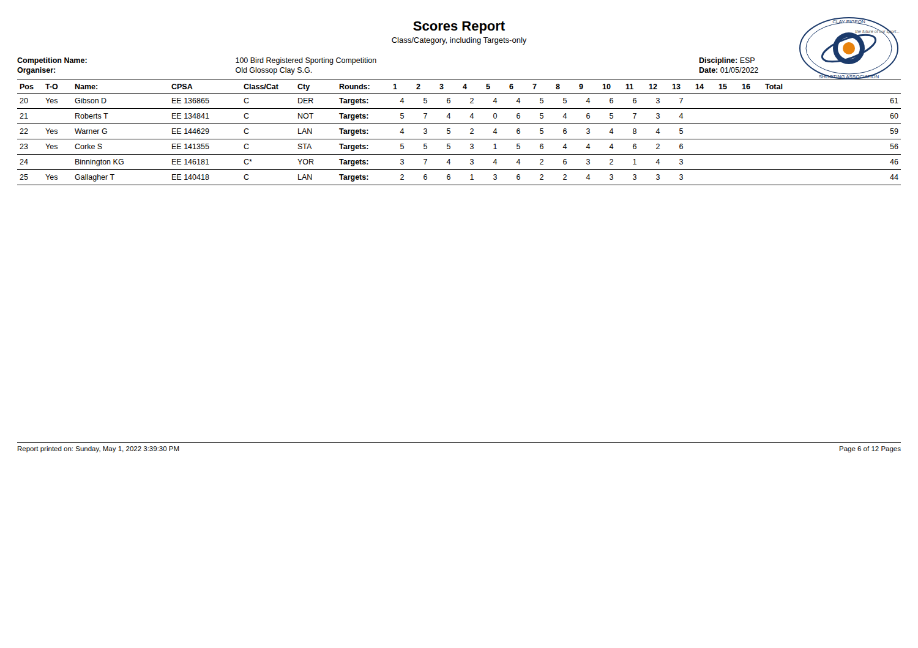CLAY PIGEON SHOOTING ASSOCIATION the future of our sport...
Scores Report
Class/Category, including Targets-only
| Competition Name: | 100 Bird Registered Sporting Competition | Discipline: ESP |
| Organiser: | Old Glossop Clay S.G. | Date: 01/05/2022 |
| Pos | T-O | Name: | CPSA | Class/Cat | Cty | Rounds: | 1 | 2 | 3 | 4 | 5 | 6 | 7 | 8 | 9 | 10 | 11 | 12 | 13 | 14 | 15 | 16 | Total |
| --- | --- | --- | --- | --- | --- | --- | --- | --- | --- | --- | --- | --- | --- | --- | --- | --- | --- | --- | --- | --- | --- | --- | --- |
| 20 | Yes | Gibson D | EE 136865 | C | DER | Targets: | 4 | 5 | 6 | 2 | 4 | 4 | 5 | 5 | 4 | 6 | 6 | 3 | 7 | | | | 61 |
| 21 | | Roberts T | EE 134841 | C | NOT | Targets: | 5 | 7 | 4 | 4 | 0 | 6 | 5 | 4 | 6 | 5 | 7 | 3 | 4 | | | | 60 |
| 22 | Yes | Warner G | EE 144629 | C | LAN | Targets: | 4 | 3 | 5 | 2 | 4 | 6 | 5 | 6 | 3 | 4 | 8 | 4 | 5 | | | | 59 |
| 23 | Yes | Corke S | EE 141355 | C | STA | Targets: | 5 | 5 | 5 | 3 | 1 | 5 | 6 | 4 | 4 | 4 | 6 | 2 | 6 | | | | 56 |
| 24 | | Binnington KG | EE 146181 | C* | YOR | Targets: | 3 | 7 | 4 | 3 | 4 | 4 | 2 | 6 | 3 | 2 | 1 | 4 | 3 | | | | 46 |
| 25 | Yes | Gallagher T | EE 140418 | C | LAN | Targets: | 2 | 6 | 6 | 1 | 3 | 6 | 2 | 2 | 4 | 3 | 3 | 3 | 3 | | | | 44 |
Report printed on: Sunday, May 1, 2022 3:39:30 PM
Page 6 of 12 Pages